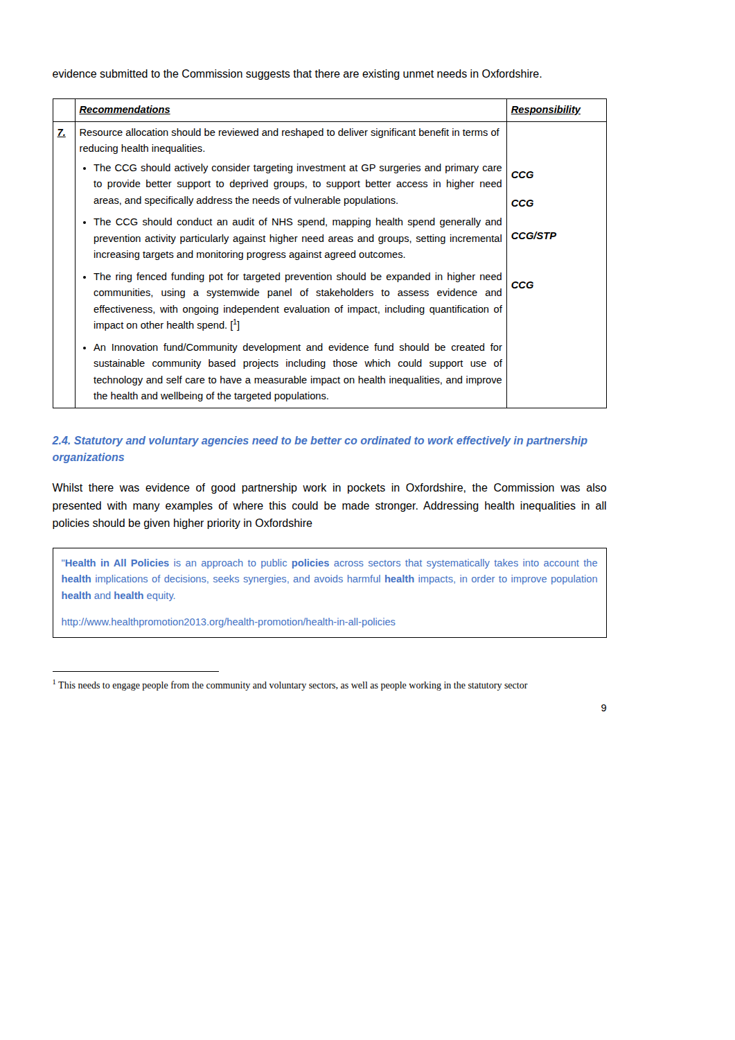evidence submitted to the Commission suggests that there are existing unmet needs in Oxfordshire.
| | Recommendations | Responsibility |
| --- | --- | --- |
| 7. | Resource allocation should be reviewed and reshaped to deliver significant benefit in terms of reducing health inequalities. The CCG should actively consider targeting investment at GP surgeries and primary care to provide better support to deprived groups, to support better access in higher need areas, and specifically address the needs of vulnerable populations. The CCG should conduct an audit of NHS spend, mapping health spend generally and prevention activity particularly against higher need areas and groups, setting incremental increasing targets and monitoring progress against agreed outcomes. The ring fenced funding pot for targeted prevention should be expanded in higher need communities, using a systemwide panel of stakeholders to assess evidence and effectiveness, with ongoing independent evaluation of impact, including quantification of impact on other health spend. [ 1 ] An Innovation fund/Community development and evidence fund should be created for sustainable community based projects including those which could support use of technology and self care to have a measurable impact on health inequalities, and improve the health and wellbeing of the targeted populations. | CCG CCG CCG/STP CCG |
2.4. Statutory and voluntary agencies need to be better co ordinated to work effectively in partnership organizations
Whilst there was evidence of good partnership work in pockets in Oxfordshire, the Commission was also presented with many examples of where this could be made stronger. Addressing health inequalities in all policies should be given higher priority in Oxfordshire
"Health in All Policies is an approach to public policies across sectors that systematically takes into account the health implications of decisions, seeks synergies, and avoids harmful health impacts, in order to improve population health and health equity.
http://www.healthpromotion2013.org/health-promotion/health-in-all-policies
1 This needs to engage people from the community and voluntary sectors, as well as people working in the statutory sector
9